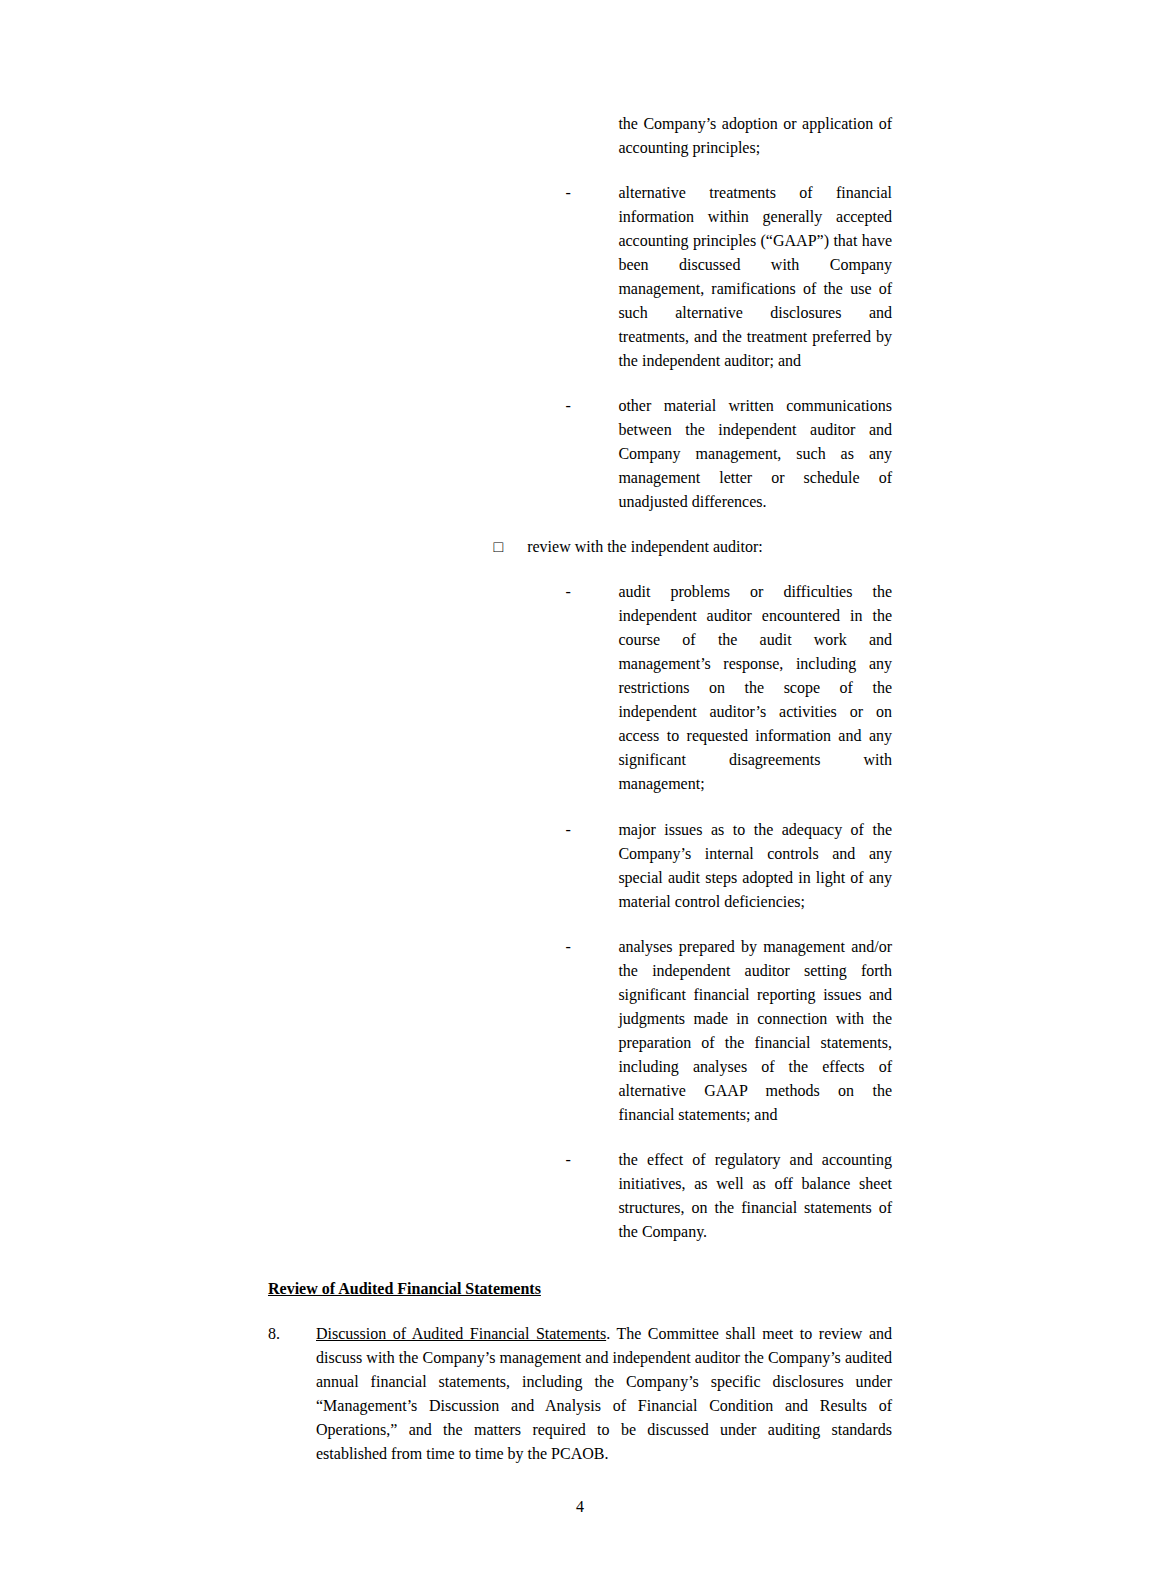the Company’s adoption or application of accounting principles;
- alternative treatments of financial information within generally accepted accounting principles (“GAAP”) that have been discussed with Company management, ramifications of the use of such alternative disclosures and treatments, and the treatment preferred by the independent auditor; and
- other material written communications between the independent auditor and Company management, such as any management letter or schedule of unadjusted differences.
□ review with the independent auditor:
- audit problems or difficulties the independent auditor encountered in the course of the audit work and management’s response, including any restrictions on the scope of the independent auditor’s activities or on access to requested information and any significant disagreements with management;
- major issues as to the adequacy of the Company’s internal controls and any special audit steps adopted in light of any material control deficiencies;
- analyses prepared by management and/or the independent auditor setting forth significant financial reporting issues and judgments made in connection with the preparation of the financial statements, including analyses of the effects of alternative GAAP methods on the financial statements; and
- the effect of regulatory and accounting initiatives, as well as off balance sheet structures, on the financial statements of the Company.
Review of Audited Financial Statements
8. Discussion of Audited Financial Statements. The Committee shall meet to review and discuss with the Company’s management and independent auditor the Company’s audited annual financial statements, including the Company’s specific disclosures under “Management’s Discussion and Analysis of Financial Condition and Results of Operations,” and the matters required to be discussed under auditing standards established from time to time by the PCAOB.
4